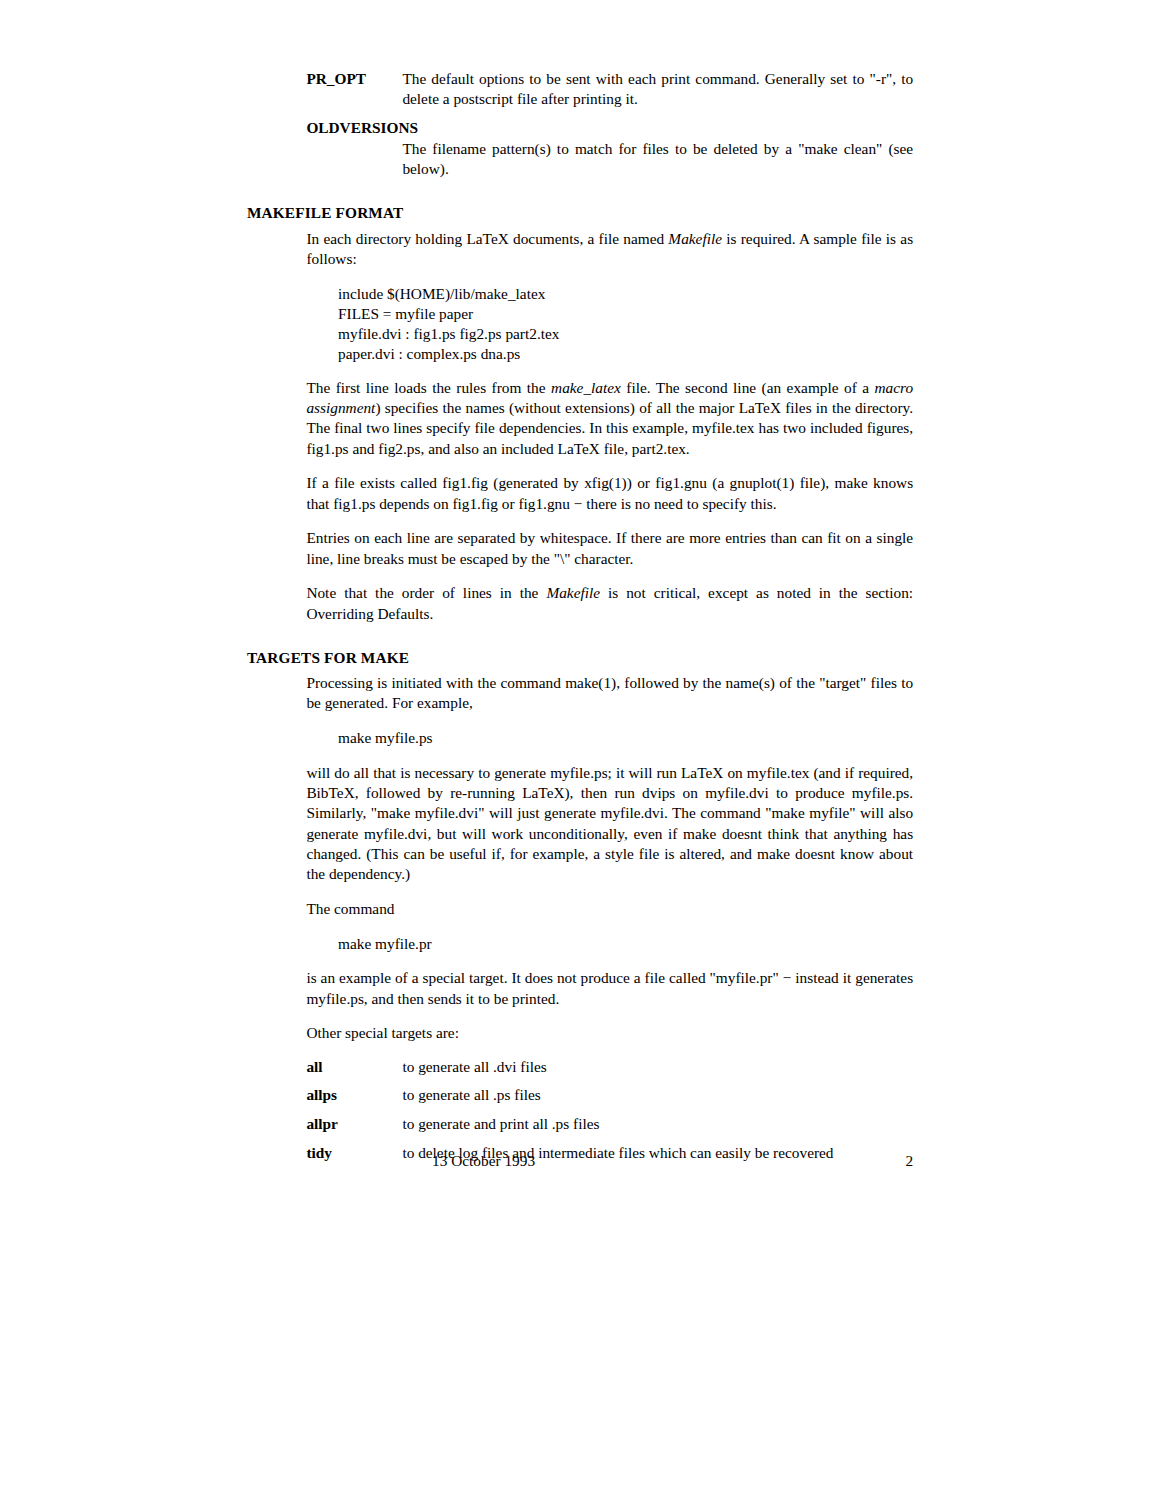PR_OPT
The default options to be sent with each print command. Generally set to "-r", to delete a postscript file after printing it.
OLDVERSIONS
The filename pattern(s) to match for files to be deleted by a "make clean" (see below).
MAKEFILE FORMAT
In each directory holding LaTeX documents, a file named Makefile is required. A sample file is as follows:
include $(HOME)/lib/make_latex
FILES = myfile paper
myfile.dvi : fig1.ps fig2.ps part2.tex
paper.dvi : complex.ps dna.ps
The first line loads the rules from the make_latex file. The second line (an example of a macro assignment) specifies the names (without extensions) of all the major LaTeX files in the directory. The final two lines specify file dependencies. In this example, myfile.tex has two included figures, fig1.ps and fig2.ps, and also an included LaTeX file, part2.tex.
If a file exists called fig1.fig (generated by xfig(1)) or fig1.gnu (a gnuplot(1) file), make knows that fig1.ps depends on fig1.fig or fig1.gnu − there is no need to specify this.
Entries on each line are separated by whitespace. If there are more entries than can fit on a single line, line breaks must be escaped by the "\" character.
Note that the order of lines in the Makefile is not critical, except as noted in the section: Overriding Defaults.
TARGETS FOR MAKE
Processing is initiated with the command make(1), followed by the name(s) of the "target" files to be generated. For example,
make myfile.ps
will do all that is necessary to generate myfile.ps; it will run LaTeX on myfile.tex (and if required, BibTeX, followed by re-running LaTeX), then run dvips on myfile.dvi to produce myfile.ps. Similarly, "make myfile.dvi" will just generate myfile.dvi. The command "make myfile" will also generate myfile.dvi, but will work unconditionally, even if make doesnt think that anything has changed. (This can be useful if, for example, a style file is altered, and make doesnt know about the dependency.)
The command
make myfile.pr
is an example of a special target. It does not produce a file called "myfile.pr" − instead it generates myfile.ps, and then sends it to be printed.
Other special targets are:
all
to generate all .dvi files
allps
to generate all .ps files
allpr
to generate and print all .ps files
tidy
to delete log files and intermediate files which can easily be recovered
13 October 1993 2